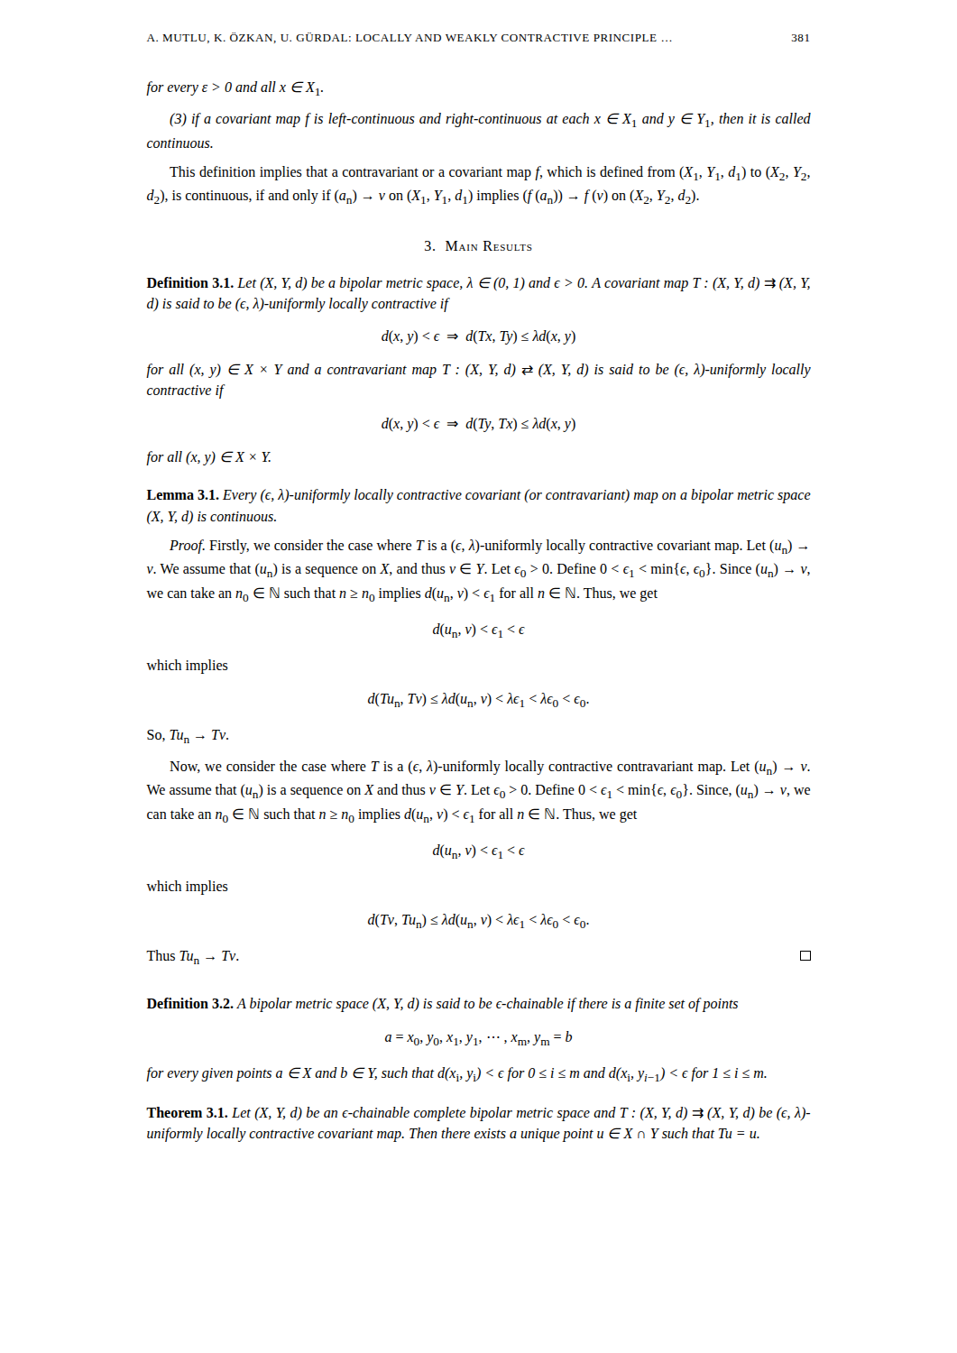A. MUTLU, K. ÖZKAN, U. GÜRDAL: LOCALLY AND WEAKLY CONTRACTIVE PRINCIPLE … 381
for every ε > 0 and all x ∈ X1.
(3) if a covariant map f is left-continuous and right-continuous at each x ∈ X1 and y ∈ Y1, then it is called continuous.
This definition implies that a contravariant or a covariant map f, which is defined from (X1, Y1, d1) to (X2, Y2, d2), is continuous, if and only if (an) → v on (X1, Y1, d1) implies (f (an)) → f (v) on (X2, Y2, d2).
3. Main Results
Definition 3.1. Let (X, Y, d) be a bipolar metric space, λ ∈ (0, 1) and ϵ > 0. A covariant map T : (X, Y, d) ⇉ (X, Y, d) is said to be (ϵ, λ)-uniformly locally contractive if
d(x, y) < ϵ ⇒ d(Tx, Ty) ≤ λd(x, y)
for all (x, y) ∈ X × Y and a contravariant map T : (X, Y, d) ⇄ (X, Y, d) is said to be (ϵ, λ)-uniformly locally contractive if
d(x, y) < ϵ ⇒ d(Ty, Tx) ≤ λd(x, y)
for all (x, y) ∈ X × Y.
Lemma 3.1. Every (ϵ, λ)-uniformly locally contractive covariant (or contravariant) map on a bipolar metric space (X, Y, d) is continuous.
Proof. Firstly, we consider the case where T is a (ϵ, λ)-uniformly locally contractive covariant map. Let (un) → v. We assume that (un) is a sequence on X, and thus v ∈ Y. Let ϵ0 > 0. Define 0 < ϵ1 < min{ϵ, ϵ0}. Since (un) → v, we can take an n0 ∈ ℕ such that n ≥ n0 implies d(un, v) < ϵ1 for all n ∈ ℕ. Thus, we get
d(un, v) < ϵ1 < ϵ
which implies
d(Tun, Tv) ≤ λd(un, v) < λϵ1 < λϵ0 < ϵ0.
So, Tun → Tv.
Now, we consider the case where T is a (ϵ, λ)-uniformly locally contractive contravariant map. Let (un) → v. We assume that (un) is a sequence on X and thus v ∈ Y. Let ϵ0 > 0. Define 0 < ϵ1 < min{ϵ, ϵ0}. Since, (un) → v, we can take an n0 ∈ ℕ such that n ≥ n0 implies d(un, v) < ϵ1 for all n ∈ ℕ. Thus, we get
d(un, v) < ϵ1 < ϵ
which implies
d(Tv, Tun) ≤ λd(un, v) < λϵ1 < λϵ0 < ϵ0.
Thus Tun → Tv.
Definition 3.2. A bipolar metric space (X, Y, d) is said to be ϵ-chainable if there is a finite set of points
a = x0, y0, x1, y1, ⋯ , xm, ym = b
for every given points a ∈ X and b ∈ Y, such that d(xi, yi) < ϵ for 0 ≤ i ≤ m and d(xi, yi−1) < ϵ for 1 ≤ i ≤ m.
Theorem 3.1. Let (X, Y, d) be an ϵ-chainable complete bipolar metric space and T : (X, Y, d) ⇉ (X, Y, d) be (ϵ, λ)-uniformly locally contractive covariant map. Then there exists a unique point u ∈ X ∩ Y such that Tu = u.